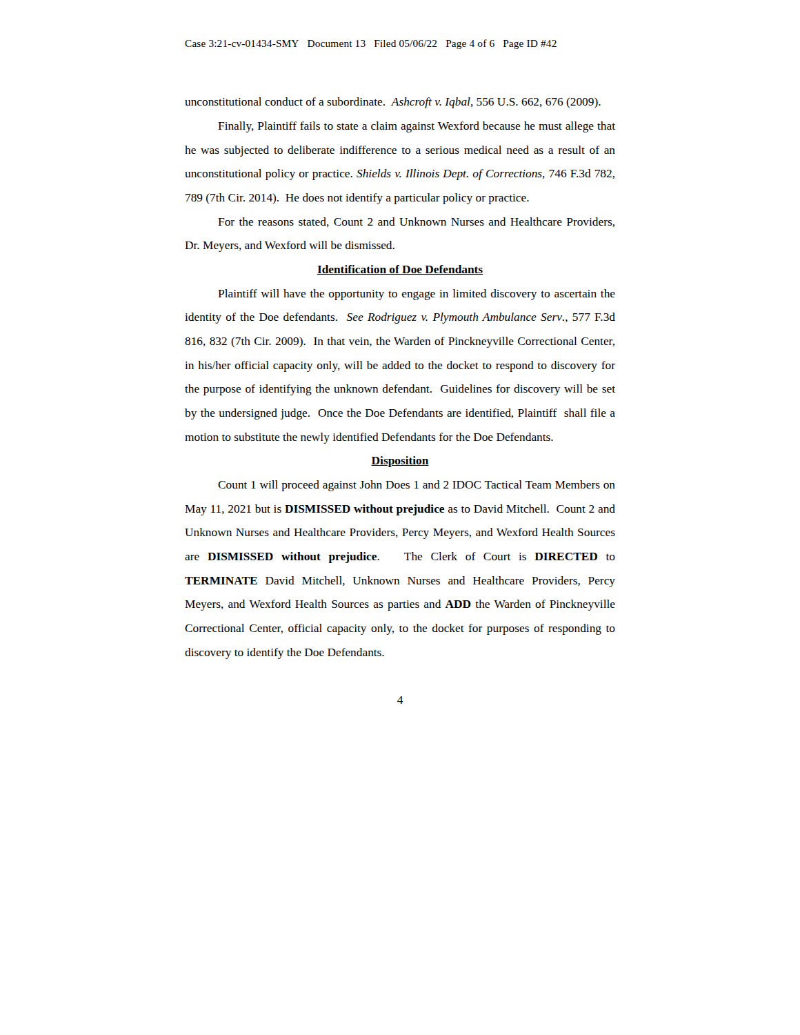Case 3:21-cv-01434-SMY Document 13 Filed 05/06/22 Page 4 of 6 Page ID #42
unconstitutional conduct of a subordinate. Ashcroft v. Iqbal, 556 U.S. 662, 676 (2009).
Finally, Plaintiff fails to state a claim against Wexford because he must allege that he was subjected to deliberate indifference to a serious medical need as a result of an unconstitutional policy or practice. Shields v. Illinois Dept. of Corrections, 746 F.3d 782, 789 (7th Cir. 2014). He does not identify a particular policy or practice.
For the reasons stated, Count 2 and Unknown Nurses and Healthcare Providers, Dr. Meyers, and Wexford will be dismissed.
Identification of Doe Defendants
Plaintiff will have the opportunity to engage in limited discovery to ascertain the identity of the Doe defendants. See Rodriguez v. Plymouth Ambulance Serv., 577 F.3d 816, 832 (7th Cir. 2009). In that vein, the Warden of Pinckneyville Correctional Center, in his/her official capacity only, will be added to the docket to respond to discovery for the purpose of identifying the unknown defendant. Guidelines for discovery will be set by the undersigned judge. Once the Doe Defendants are identified, Plaintiff shall file a motion to substitute the newly identified Defendants for the Doe Defendants.
Disposition
Count 1 will proceed against John Does 1 and 2 IDOC Tactical Team Members on May 11, 2021 but is DISMISSED without prejudice as to David Mitchell. Count 2 and Unknown Nurses and Healthcare Providers, Percy Meyers, and Wexford Health Sources are DISMISSED without prejudice. The Clerk of Court is DIRECTED to TERMINATE David Mitchell, Unknown Nurses and Healthcare Providers, Percy Meyers, and Wexford Health Sources as parties and ADD the Warden of Pinckneyville Correctional Center, official capacity only, to the docket for purposes of responding to discovery to identify the Doe Defendants.
4